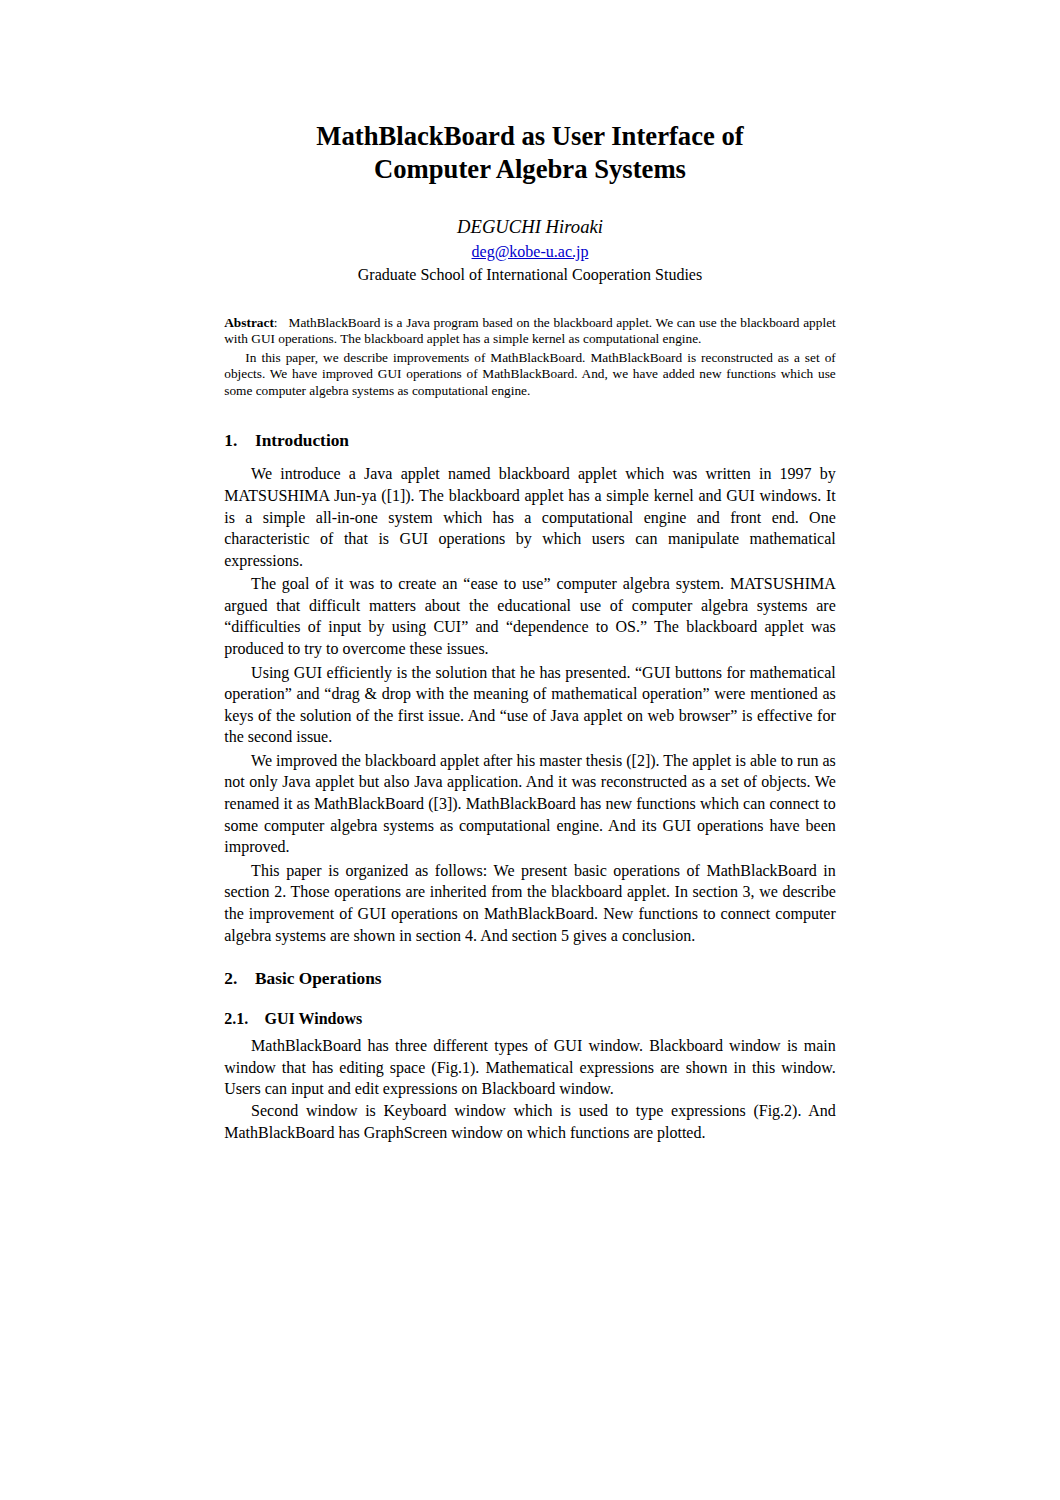MathBlackBoard as User Interface of
Computer Algebra Systems
DEGUCHI Hiroaki
deg@kobe-u.ac.jp
Graduate School of International Cooperation Studies
Abstract: MathBlackBoard is a Java program based on the blackboard applet. We can use the blackboard applet with GUI operations. The blackboard applet has a simple kernel as computational engine.
In this paper, we describe improvements of MathBlackBoard. MathBlackBoard is reconstructed as a set of objects. We have improved GUI operations of MathBlackBoard. And, we have added new functions which use some computer algebra systems as computational engine.
1. Introduction
We introduce a Java applet named blackboard applet which was written in 1997 by MATSUSHIMA Jun-ya ([1]). The blackboard applet has a simple kernel and GUI windows. It is a simple all-in-one system which has a computational engine and front end. One characteristic of that is GUI operations by which users can manipulate mathematical expressions.
The goal of it was to create an “ease to use” computer algebra system. MATSUSHIMA argued that difficult matters about the educational use of computer algebra systems are “difficulties of input by using CUI” and “dependence to OS.” The blackboard applet was produced to try to overcome these issues.
Using GUI efficiently is the solution that he has presented. “GUI buttons for mathematical operation” and “drag & drop with the meaning of mathematical operation” were mentioned as keys of the solution of the first issue. And “use of Java applet on web browser” is effective for the second issue.
We improved the blackboard applet after his master thesis ([2]). The applet is able to run as not only Java applet but also Java application. And it was reconstructed as a set of objects. We renamed it as MathBlackBoard ([3]). MathBlackBoard has new functions which can connect to some computer algebra systems as computational engine. And its GUI operations have been improved.
This paper is organized as follows: We present basic operations of MathBlackBoard in section 2. Those operations are inherited from the blackboard applet. In section 3, we describe the improvement of GUI operations on MathBlackBoard. New functions to connect computer algebra systems are shown in section 4. And section 5 gives a conclusion.
2. Basic Operations
2.1. GUI Windows
MathBlackBoard has three different types of GUI window. Blackboard window is main window that has editing space (Fig.1). Mathematical expressions are shown in this window. Users can input and edit expressions on Blackboard window.
Second window is Keyboard window which is used to type expressions (Fig.2). And MathBlackBoard has GraphScreen window on which functions are plotted.